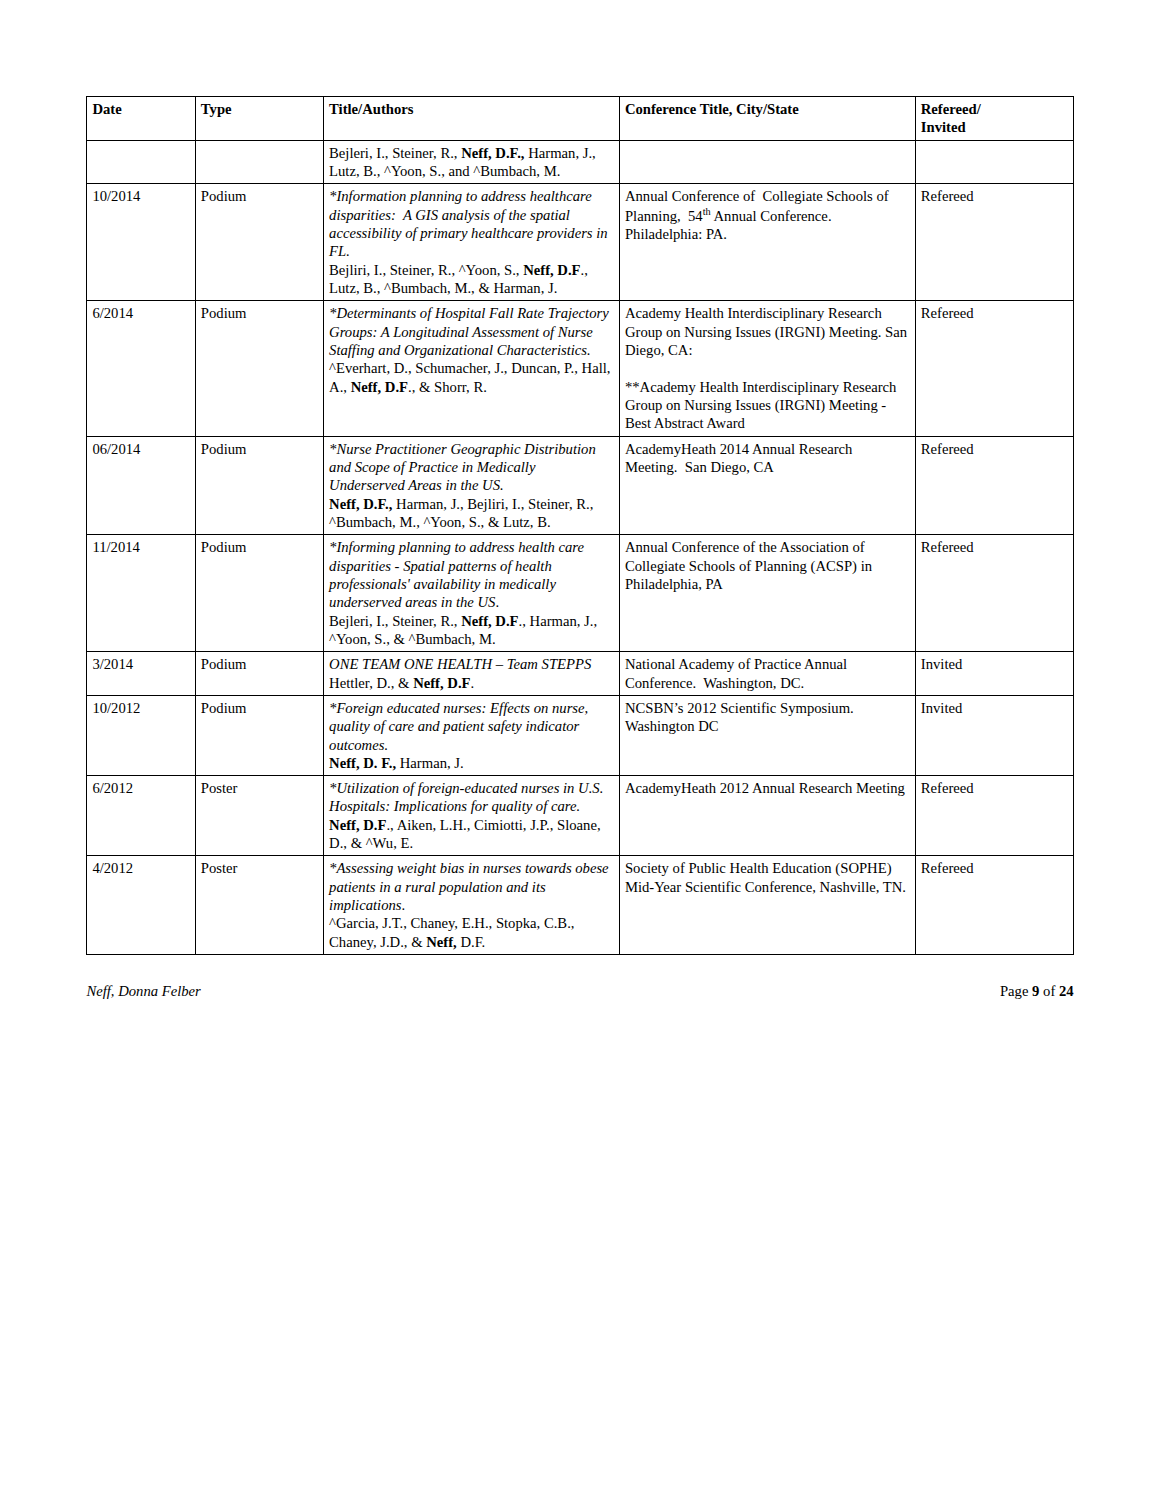| Date | Type | Title/Authors | Conference Title, City/State | Refereed/ Invited |
| --- | --- | --- | --- | --- |
| | | Bejleri, I., Steiner, R., Neff, D.F., Harman, J., Lutz, B., ^Yoon, S., and ^Bumbach, M. | | |
| 10/2014 | Podium | *Information planning to address healthcare disparities: A GIS analysis of the spatial accessibility of primary healthcare providers in FL. Bejliri, I., Steiner, R., ^Yoon, S., Neff, D.F ., Lutz, B., ^Bumbach, M., & Harman, J. | Annual Conference of Collegiate Schools of Planning, 54 th Annual Conference. Philadelphia: PA. | Refereed |
| 6/2014 | Podium | *Determinants of Hospital Fall Rate Trajectory Groups: A Longitudinal Assessment of Nurse Staffing and Organizational Characteristics. ^Everhart, D., Schumacher, J., Duncan, P., Hall, A., Neff, D.F ., & Shorr, R. | Academy Health Interdisciplinary Research Group on Nursing Issues (IRGNI) Meeting. San Diego, CA: **Academy Health Interdisciplinary Research Group on Nursing Issues (IRGNI) Meeting - Best Abstract Award | Refereed |
| 06/2014 | Podium | *Nurse Practitioner Geographic Distribution and Scope of Practice in Medically Underserved Areas in the US. Neff, D.F., Harman, J., Bejliri, I., Steiner, R., ^Bumbach, M., ^Yoon, S., & Lutz, B. | AcademyHeath 2014 Annual Research Meeting. San Diego, CA | Refereed |
| 11/2014 | Podium | *Informing planning to address health care disparities - Spatial patterns of health professionals' availability in medically underserved areas in the US . Bejleri, I., Steiner, R., Neff, D.F ., Harman, J., ^Yoon, S., & ^Bumbach, M. | Annual Conference of the Association of Collegiate Schools of Planning (ACSP) in Philadelphia, PA | Refereed |
| 3/2014 | Podium | ONE TEAM ONE HEALTH – Team STEPPS Hettler, D., & Neff, D.F . | National Academy of Practice Annual Conference. Washington, DC. | Invited |
| 10/2012 | Podium | *Foreign educated nurses: Effects on nurse, quality of care and patient safety indicator outcomes. Neff, D. F., Harman, J. | NCSBN’s 2012 Scientific Symposium. Washington DC | Invited |
| 6/2012 | Poster | *Utilization of foreign-educated nurses in U.S. Hospitals: Implications for quality of care. Neff, D.F ., Aiken, L.H., Cimiotti, J.P., Sloane, D., & ^Wu, E. | AcademyHeath 2012 Annual Research Meeting | Refereed |
| 4/2012 | Poster | *Assessing weight bias in nurses towards obese patients in a rural population and its implications . ^Garcia, J.T., Chaney, E.H., Stopka, C.B., Chaney, J.D., & Neff, D.F. | Society of Public Health Education (SOPHE) Mid-Year Scientific Conference, Nashville, TN. | Refereed |
Neff, Donna Felber Page 9 of 24